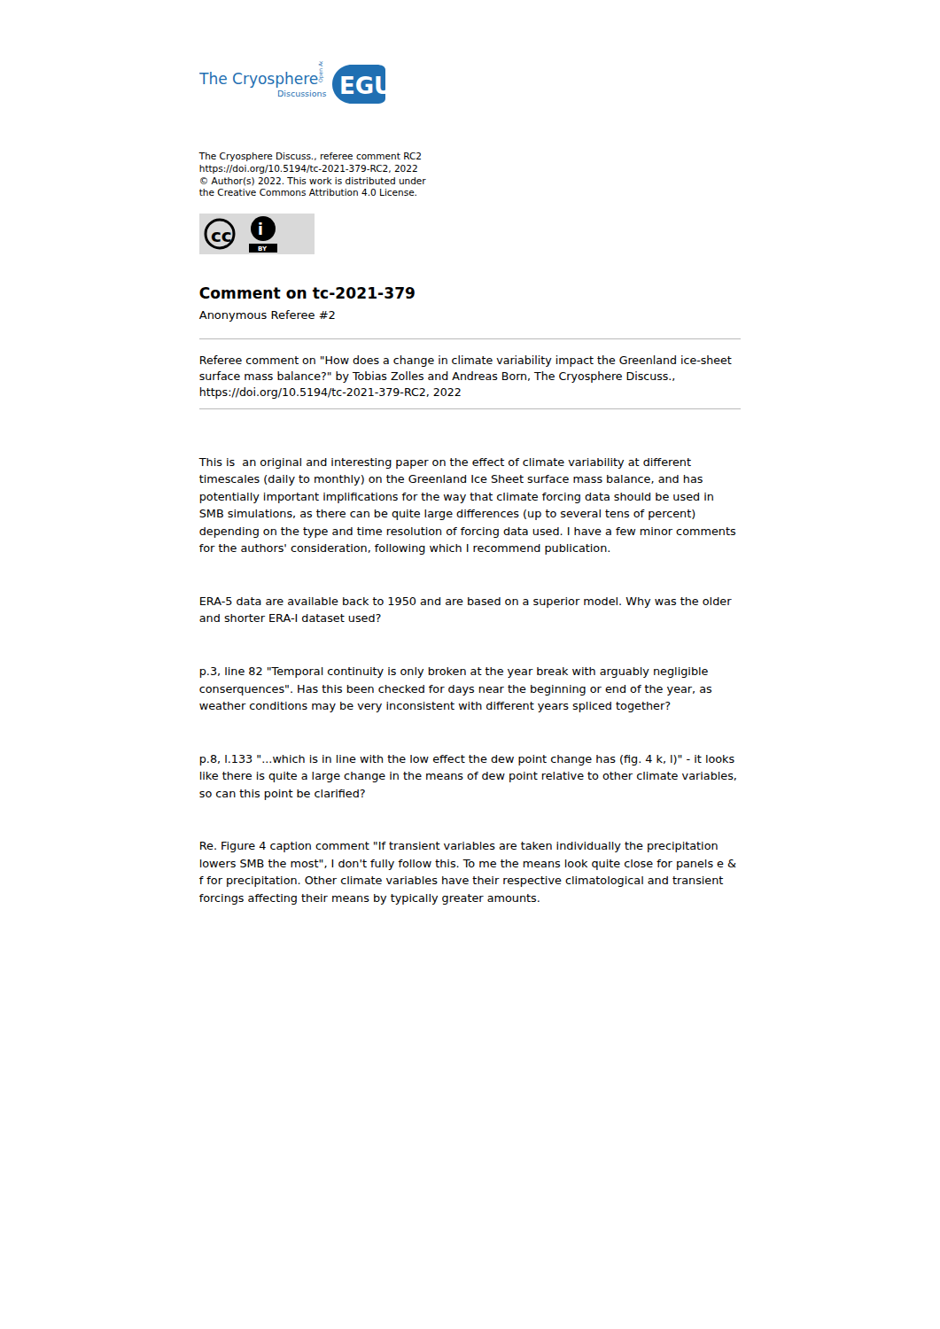The Cryosphere Discussions EGU Open Access
The Cryosphere Discuss., referee comment RC2
https://doi.org/10.5194/tc-2021-379-RC2, 2022
© Author(s) 2022. This work is distributed under
the Creative Commons Attribution 4.0 License.
cc i BY
Comment on tc-2021-379
Anonymous Referee #2
Referee comment on "How does a change in climate variability impact the Greenland ice-sheet surface mass balance?" by Tobias Zolles and Andreas Born, The Cryosphere Discuss., https://doi.org/10.5194/tc-2021-379-RC2, 2022
This is an original and interesting paper on the effect of climate variability at different timescales (daily to monthly) on the Greenland Ice Sheet surface mass balance, and has potentially important implifications for the way that climate forcing data should be used in SMB simulations, as there can be quite large differences (up to several tens of percent) depending on the type and time resolution of forcing data used. I have a few minor comments for the authors' consideration, following which I recommend publication.
ERA-5 data are available back to 1950 and are based on a superior model. Why was the older and shorter ERA-I dataset used?
p.3, line 82 "Temporal continuity is only broken at the year break with arguably negligible conserquences". Has this been checked for days near the beginning or end of the year, as weather conditions may be very inconsistent with different years spliced together?
p.8, l.133 "...which is in line with the low effect the dew point change has (fig. 4 k, l)" - it looks like there is quite a large change in the means of dew point relative to other climate variables, so can this point be clarified?
Re. Figure 4 caption comment "If transient variables are taken individually the precipitation lowers SMB the most", I don't fully follow this. To me the means look quite close for panels e & f for precipitation. Other climate variables have their respective climatological and transient forcings affecting their means by typically greater amounts.